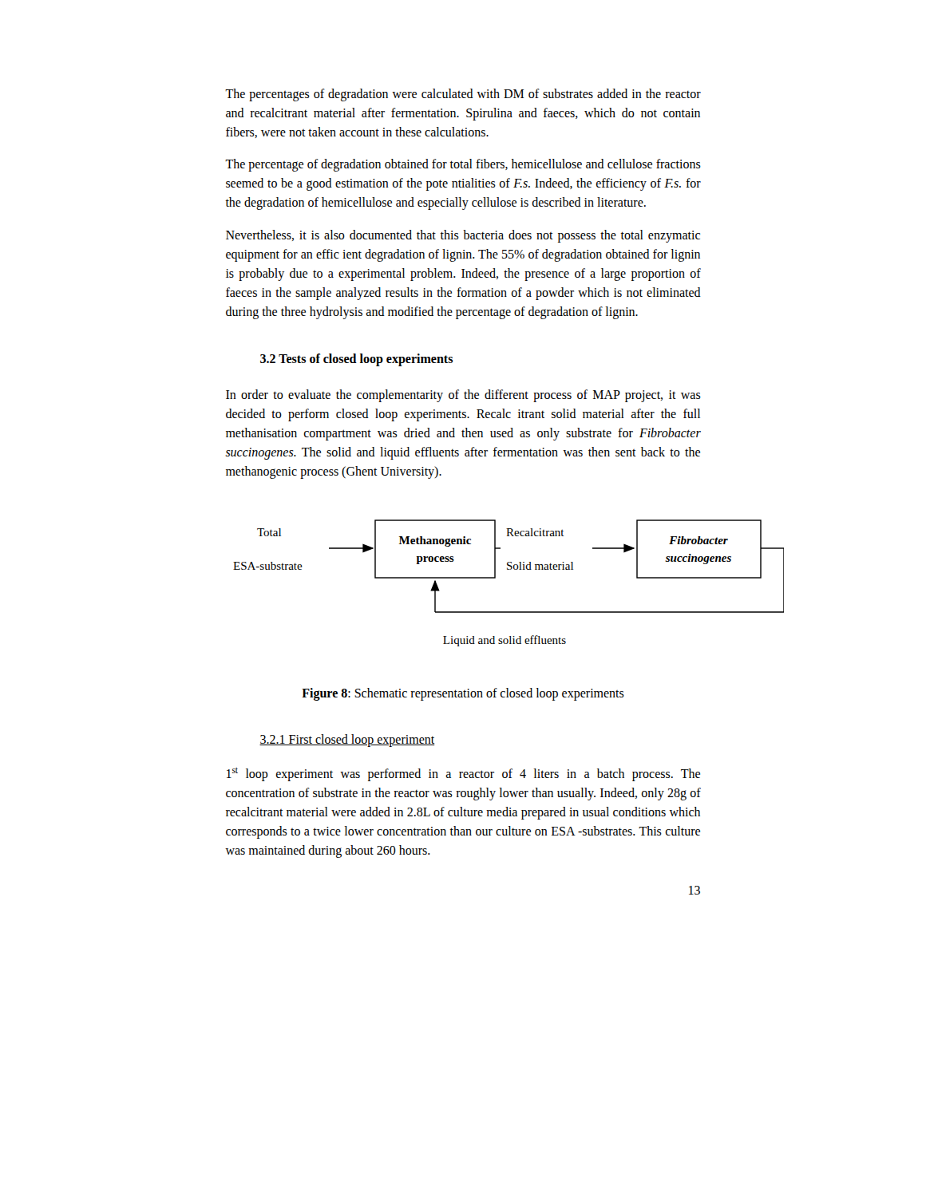The percentages of degradation were calculated with DM of substrates added in the reactor and recalcitrant material after fermentation. Spirulina and faeces, which do not contain fibers, were not taken account in these calculations.
The percentage of degradation obtained for total fibers, hemicellulose and cellulose fractions seemed to be a good estimation of the pote ntialities of F.s. Indeed, the efficiency of F.s. for the degradation of hemicellulose and especially cellulose is described in literature.
Nevertheless, it is also documented that this bacteria does not possess the total enzymatic equipment for an effic ient degradation of lignin. The 55% of degradation obtained for lignin is probably due to a experimental problem. Indeed, the presence of a large proportion of faeces in the sample analyzed results in the formation of a powder which is not eliminated during the three hydrolysis and modified the percentage of degradation of lignin.
3.2 Tests of closed loop experiments
In order to evaluate the complementarity of the different process of MAP project, it was decided to perform closed loop experiments. Recalc itrant solid material after the full methanisation compartment was dried and then used as only substrate for Fibrobacter succinogenes. The solid and liquid effluents after fermentation was then sent back to the methanogenic process (Ghent University).
Total ESA-substrate Methanogenic process Recalcitrant Solid material Fibrobacter succinogenes Liquid and solid effluents
Figure 8: Schematic representation of closed loop experiments
3.2.1 First closed loop experiment
1st loop experiment was performed in a reactor of 4 liters in a batch process. The concentration of substrate in the reactor was roughly lower than usually. Indeed, only 28g of recalcitrant material were added in 2.8L of culture media prepared in usual conditions which corresponds to a twice lower concentration than our culture on ESA -substrates. This culture was maintained during about 260 hours.
13